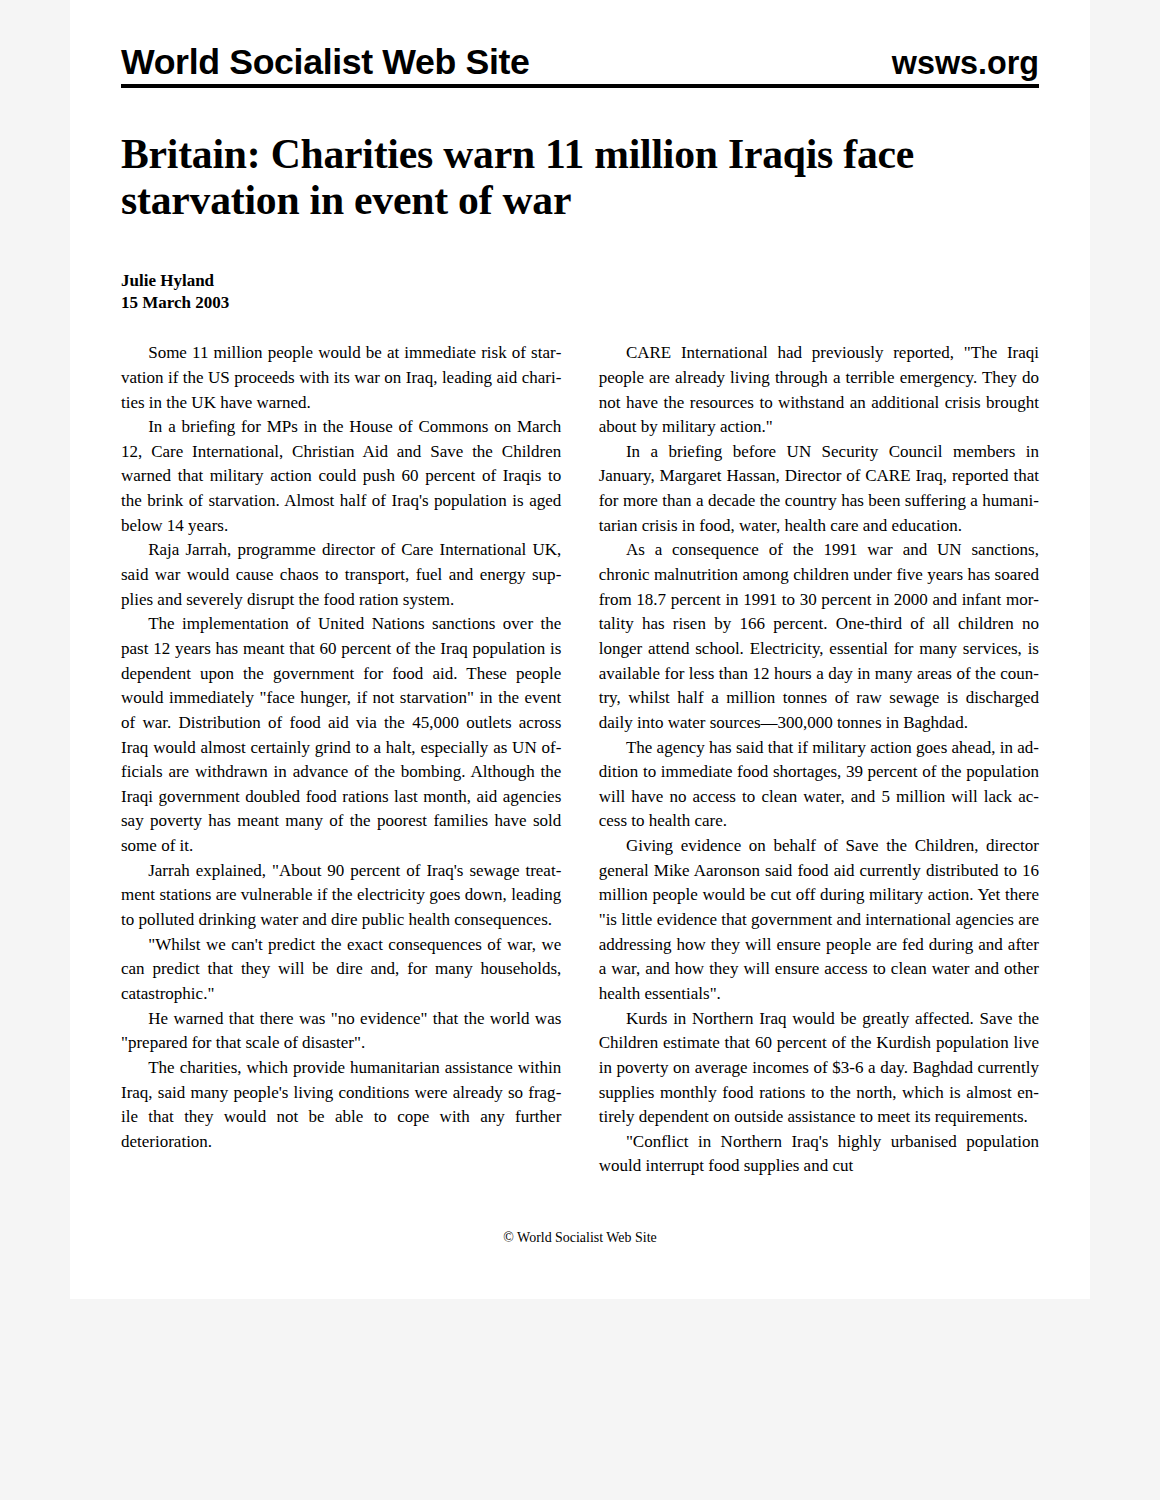World Socialist Web Site
wsws.org
Britain: Charities warn 11 million Iraqis face starvation in event of war
Julie Hyland 15 March 2003
Some 11 million people would be at immediate risk of starvation if the US proceeds with its war on Iraq, leading aid charities in the UK have warned.
In a briefing for MPs in the House of Commons on March 12, Care International, Christian Aid and Save the Children warned that military action could push 60 percent of Iraqis to the brink of starvation. Almost half of Iraq's population is aged below 14 years.
Raja Jarrah, programme director of Care International UK, said war would cause chaos to transport, fuel and energy supplies and severely disrupt the food ration system.
The implementation of United Nations sanctions over the past 12 years has meant that 60 percent of the Iraq population is dependent upon the government for food aid. These people would immediately "face hunger, if not starvation" in the event of war. Distribution of food aid via the 45,000 outlets across Iraq would almost certainly grind to a halt, especially as UN officials are withdrawn in advance of the bombing. Although the Iraqi government doubled food rations last month, aid agencies say poverty has meant many of the poorest families have sold some of it.
Jarrah explained, "About 90 percent of Iraq's sewage treatment stations are vulnerable if the electricity goes down, leading to polluted drinking water and dire public health consequences.
"Whilst we can't predict the exact consequences of war, we can predict that they will be dire and, for many households, catastrophic."
He warned that there was "no evidence" that the world was "prepared for that scale of disaster".
The charities, which provide humanitarian assistance within Iraq, said many people's living conditions were already so fragile that they would not be able to cope with any further deterioration.
CARE International had previously reported, "The Iraqi people are already living through a terrible emergency. They do not have the resources to withstand an additional crisis brought about by military action."
In a briefing before UN Security Council members in January, Margaret Hassan, Director of CARE Iraq, reported that for more than a decade the country has been suffering a humanitarian crisis in food, water, health care and education.
As a consequence of the 1991 war and UN sanctions, chronic malnutrition among children under five years has soared from 18.7 percent in 1991 to 30 percent in 2000 and infant mortality has risen by 166 percent. One-third of all children no longer attend school. Electricity, essential for many services, is available for less than 12 hours a day in many areas of the country, whilst half a million tonnes of raw sewage is discharged daily into water sources—300,000 tonnes in Baghdad.
The agency has said that if military action goes ahead, in addition to immediate food shortages, 39 percent of the population will have no access to clean water, and 5 million will lack access to health care.
Giving evidence on behalf of Save the Children, director general Mike Aaronson said food aid currently distributed to 16 million people would be cut off during military action. Yet there "is little evidence that government and international agencies are addressing how they will ensure people are fed during and after a war, and how they will ensure access to clean water and other health essentials".
Kurds in Northern Iraq would be greatly affected. Save the Children estimate that 60 percent of the Kurdish population live in poverty on average incomes of $3-6 a day. Baghdad currently supplies monthly food rations to the north, which is almost entirely dependent on outside assistance to meet its requirements.
"Conflict in Northern Iraq's highly urbanised population would interrupt food supplies and cut
© World Socialist Web Site